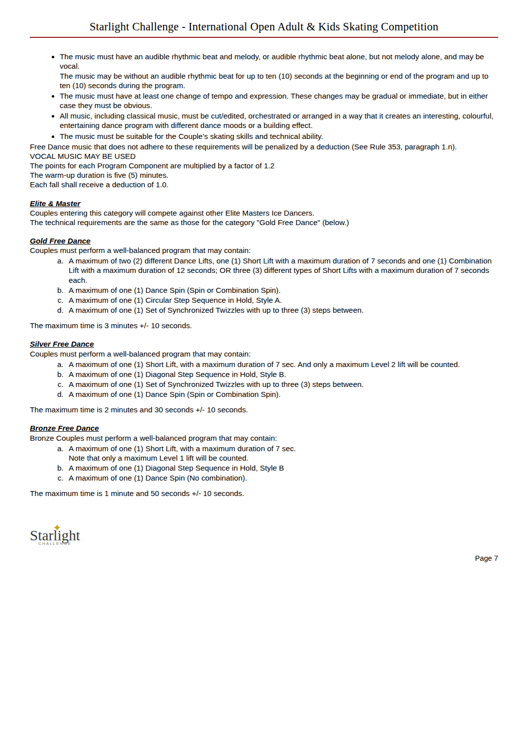Starlight Challenge - International Open Adult & Kids Skating Competition
The music must have an audible rhythmic beat and melody, or audible rhythmic beat alone, but not melody alone, and may be vocal.
The music may be without an audible rhythmic beat for up to ten (10) seconds at the beginning or end of the program and up to ten (10) seconds during the program.
The music must have at least one change of tempo and expression. These changes may be gradual or immediate, but in either case they must be obvious.
All music, including classical music, must be cut/edited, orchestrated or arranged in a way that it creates an interesting, colourful, entertaining dance program with different dance moods or a building effect.
The music must be suitable for the Couple’s skating skills and technical ability.
Free Dance music that does not adhere to these requirements will be penalized by a deduction (See Rule 353, paragraph 1.n).
VOCAL MUSIC MAY BE USED
The points for each Program Component are multiplied by a factor of 1.2
The warm-up duration is five (5) minutes.
Each fall shall receive a deduction of 1.0.
Elite & Master
Couples entering this category will compete against other Elite Masters Ice Dancers.
The technical requirements are the same as those for the category "Gold Free Dance" (below.)
Gold Free Dance
Couples must perform a well-balanced program that may contain:
A maximum of two (2) different Dance Lifts, one (1) Short Lift with a maximum duration of 7 seconds and one (1) Combination Lift with a maximum duration of 12 seconds; OR three (3) different types of Short Lifts with a maximum duration of 7 seconds each.
A maximum of one (1) Dance Spin (Spin or Combination Spin).
A maximum of one (1) Circular Step Sequence in Hold, Style A.
A maximum of one (1) Set of Synchronized Twizzles with up to three (3) steps between.
The maximum time is 3 minutes +/- 10 seconds.
Silver Free Dance
Couples must perform a well-balanced program that may contain:
A maximum of one (1) Short Lift, with a maximum duration of 7 sec. And only a maximum Level 2 lift will be counted.
A maximum of one (1) Diagonal Step Sequence in Hold, Style B.
A maximum of one (1) Set of Synchronized Twizzles with up to three (3) steps between.
A maximum of one (1) Dance Spin (Spin or Combination Spin).
The maximum time is 2 minutes and 30 seconds +/- 10 seconds.
Bronze Free Dance
Bronze Couples must perform a well-balanced program that may contain:
A maximum of one (1) Short Lift, with a maximum duration of 7 sec.
Note that only a maximum Level 1 lift will be counted.
A maximum of one (1) Diagonal Step Sequence in Hold, Style B
A maximum of one (1) Dance Spin (No combination).
The maximum time is 1 minute and 50 seconds +/- 10 seconds.
✦ StarlightCHALLENGE
Page 7